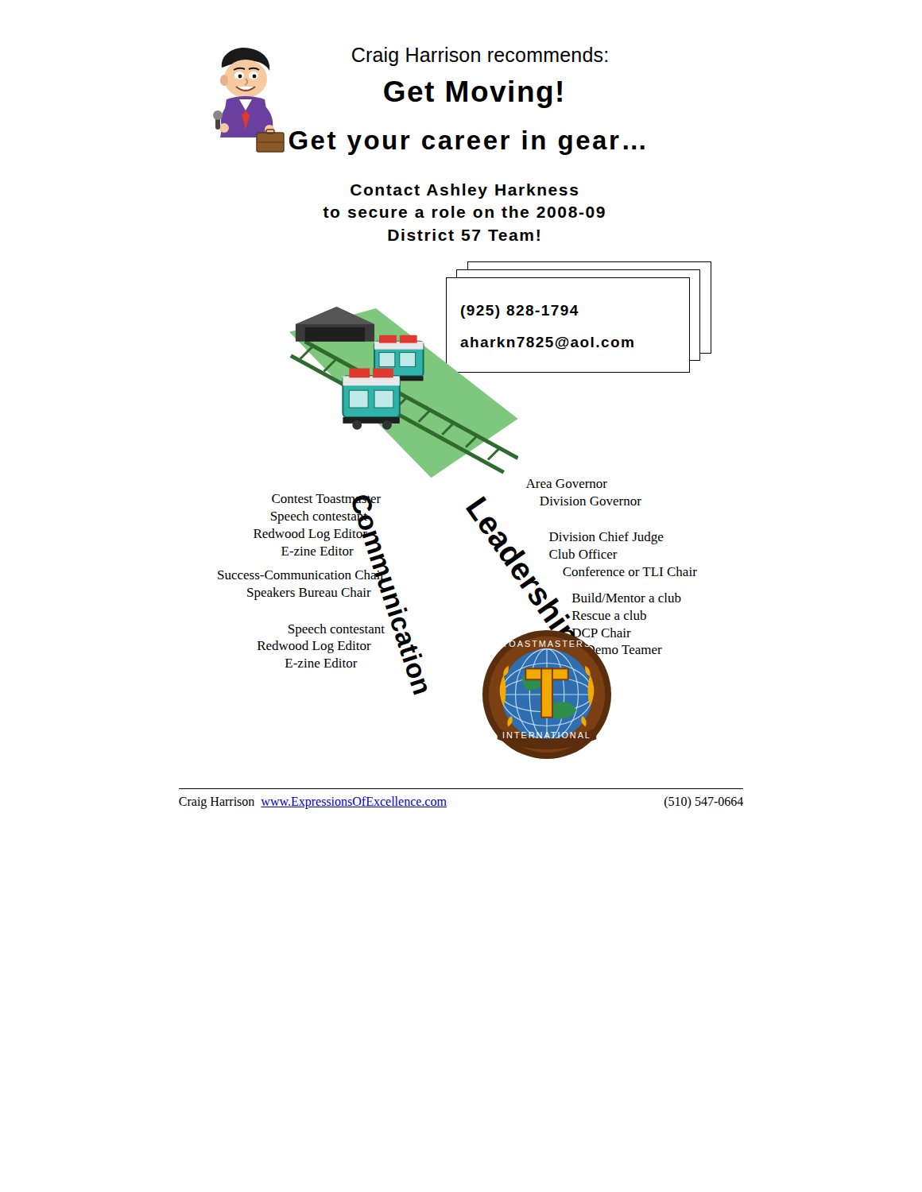Craig Harrison recommends:
Get Moving!
Get your career in gear…
Contact Ashley Harkness
to secure a role on the 2008-09
District 57 Team!
(925) 828-1794
aharkn7825@aol.com
Leadership
Communication
Contest Toastmaster
Speech contestant
Redwood Log Editor
E-zine Editor
Success-Communication Chair
Speakers Bureau Chair
Speech contestant
Redwood Log Editor
E-zine Editor
Area Governor
Division Governor
Division Chief Judge
Club Officer
Conference or TLI Chair
Build/Mentor a club
Rescue a club
DCP Chair
Demo Teamer
INTERNATIONAL TOASTMASTERS ®
Craig Harrison www.ExpressionsOfExcellence.com (510) 547-0664